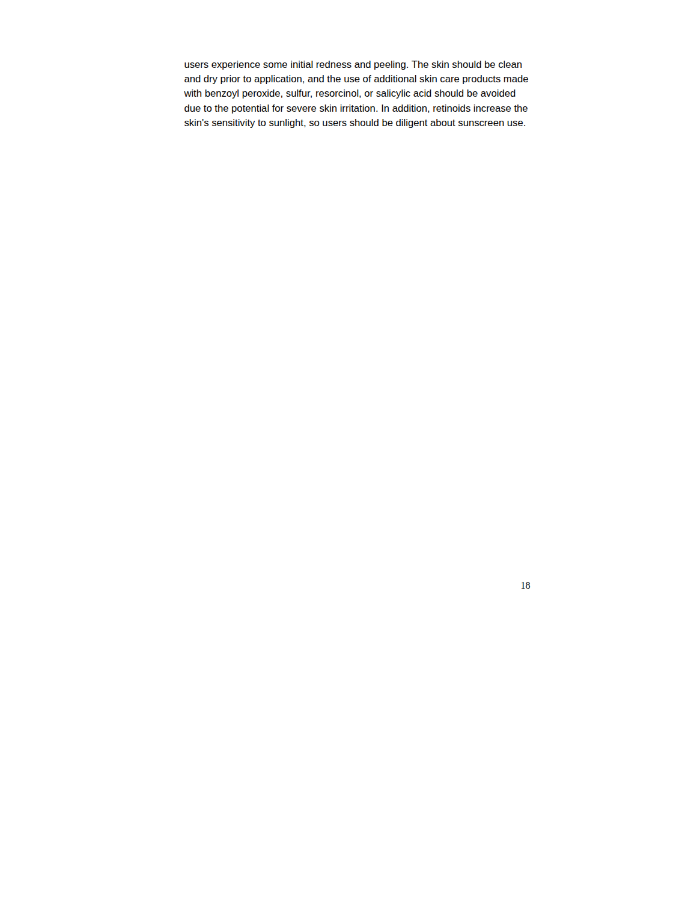users experience some initial redness and peeling. The skin should be clean and dry prior to application, and the use of additional skin care products made with benzoyl peroxide, sulfur, resorcinol, or salicylic acid should be avoided due to the potential for severe skin irritation. In addition, retinoids increase the skin's sensitivity to sunlight, so users should be diligent about sunscreen use.
18